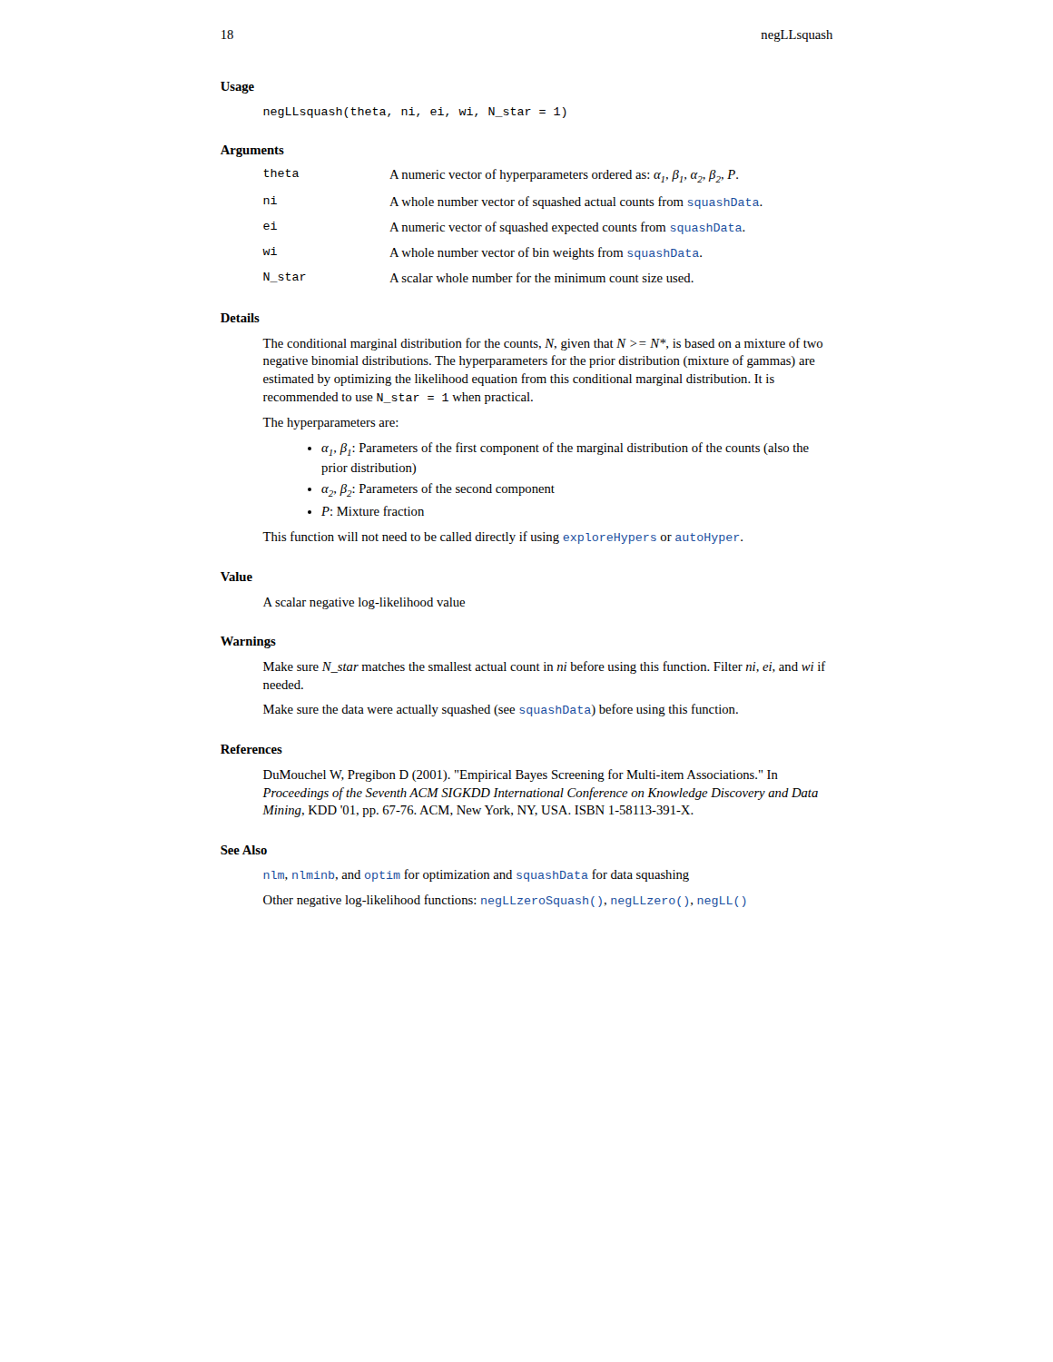18 negLLsquash
Usage
negLLsquash(theta, ni, ei, wi, N_star = 1)
Arguments
theta
A numeric vector of hyperparameters ordered as: α1, β1, α2, β2, P.
ni
A whole number vector of squashed actual counts from squashData.
ei
A numeric vector of squashed expected counts from squashData.
wi
A whole number vector of bin weights from squashData.
N_star
A scalar whole number for the minimum count size used.
Details
The conditional marginal distribution for the counts, N, given that N >= N*, is based on a mixture of two negative binomial distributions. The hyperparameters for the prior distribution (mixture of gammas) are estimated by optimizing the likelihood equation from this conditional marginal distribution. It is recommended to use N_star = 1 when practical.
The hyperparameters are:
α1, β1: Parameters of the first component of the marginal distribution of the counts (also the prior distribution)
α2, β2: Parameters of the second component
P: Mixture fraction
This function will not need to be called directly if using exploreHypers or autoHyper.
Value
A scalar negative log-likelihood value
Warnings
Make sure N_star matches the smallest actual count in ni before using this function. Filter ni, ei, and wi if needed.
Make sure the data were actually squashed (see squashData) before using this function.
References
DuMouchel W, Pregibon D (2001). "Empirical Bayes Screening for Multi-item Associations." In Proceedings of the Seventh ACM SIGKDD International Conference on Knowledge Discovery and Data Mining, KDD '01, pp. 67-76. ACM, New York, NY, USA. ISBN 1-58113-391-X.
See Also
nlm, nlminb, and optim for optimization and squashData for data squashing
Other negative log-likelihood functions: negLLzeroSquash(), negLLzero(), negLL()